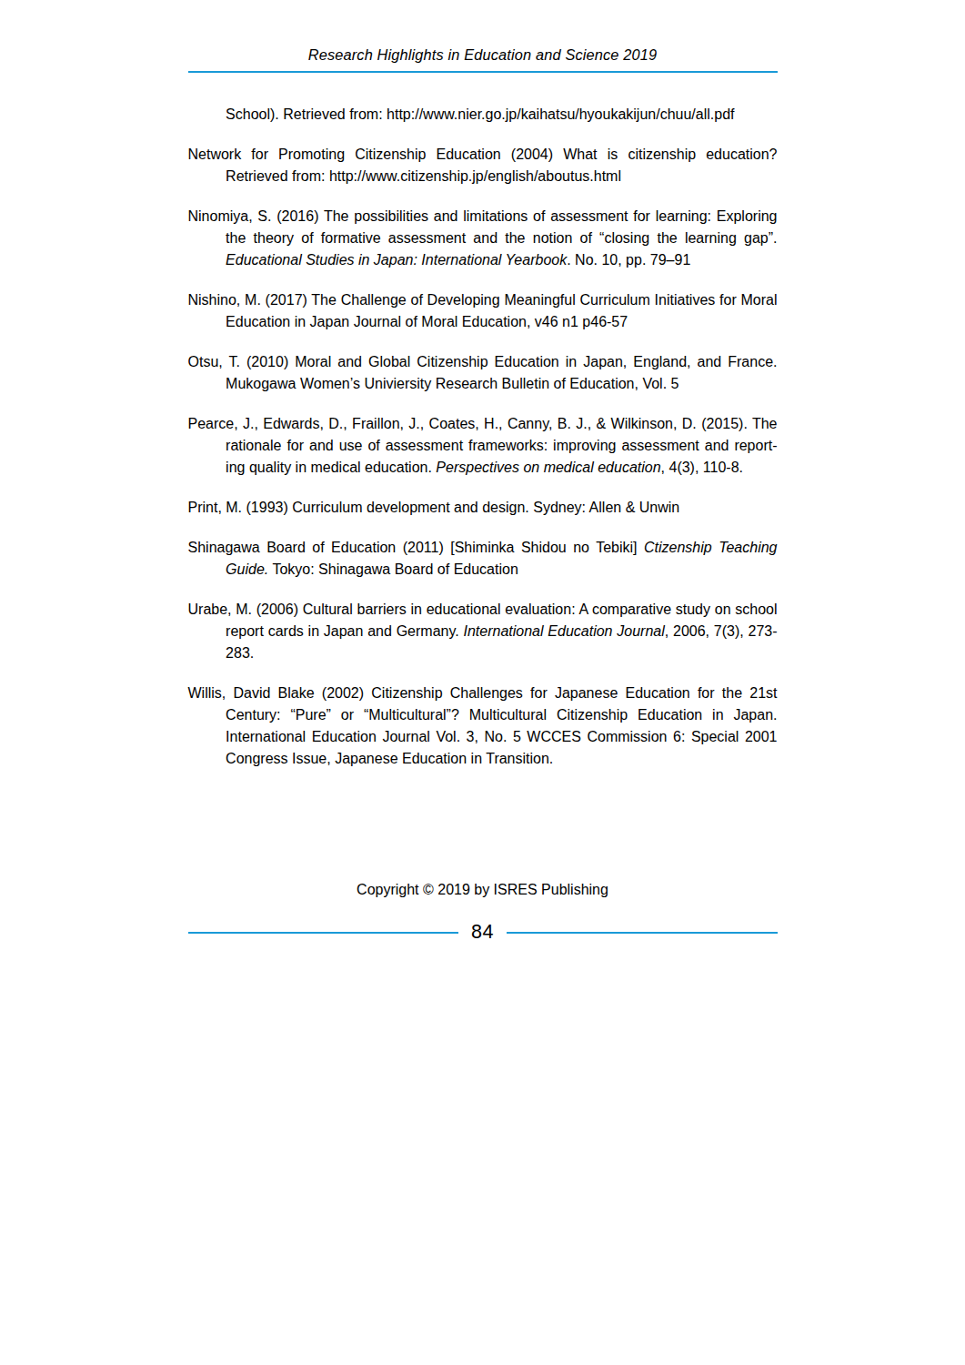Research Highlights in Education and Science 2019
School). Retrieved from: http://www.nier.go.jp/kaihatsu/hyoukakijun/chuu/all.pdf
Network for Promoting Citizenship Education (2004) What is citizenship education? Retrieved from: http://www.citizenship.jp/english/aboutus.html
Ninomiya, S. (2016) The possibilities and limitations of assessment for learning: Exploring the theory of formative assessment and the notion of “closing the learning gap”. Educational Studies in Japan: International Yearbook. No. 10, pp. 79–91
Nishino, M. (2017) The Challenge of Developing Meaningful Curriculum Initiatives for Moral Education in Japan Journal of Moral Education, v46 n1 p46-57
Otsu, T. (2010) Moral and Global Citizenship Education in Japan, England, and France. Mukogawa Women’s Univiersity Research Bulletin of Education, Vol. 5
Pearce, J., Edwards, D., Fraillon, J., Coates, H., Canny, B. J., & Wilkinson, D. (2015). The rationale for and use of assessment frameworks: improving assessment and reporting quality in medical education. Perspectives on medical education, 4(3), 110-8.
Print, M. (1993) Curriculum development and design. Sydney: Allen & Unwin
Shinagawa Board of Education (2011) [Shiminka Shidou no Tebiki] Ctizenship Teaching Guide. Tokyo: Shinagawa Board of Education
Urabe, M. (2006) Cultural barriers in educational evaluation: A comparative study on school report cards in Japan and Germany. International Education Journal, 2006, 7(3), 273-283.
Willis, David Blake (2002) Citizenship Challenges for Japanese Education for the 21st Century: “Pure” or “Multicultural”? Multicultural Citizenship Education in Japan. International Education Journal Vol. 3, No. 5 WCCES Commission 6: Special 2001 Congress Issue, Japanese Education in Transition.
Copyright © 2019 by ISRES Publishing
84